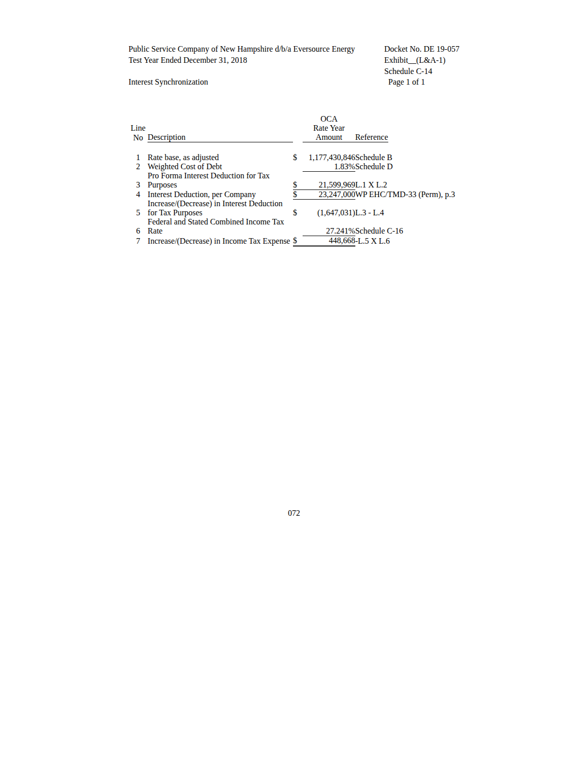Public Service Company of New Hampshire d/b/a Eversource Energy
Test Year Ended December 31, 2018
Interest Synchronization
Docket No. DE 19-057
Exhibit__(L&A-1)
Schedule C-14
Page 1 of 1
| | | | OCA | |
| Line | | | Rate Year | |
| No | Description | | Amount | Reference |
| 1 | Rate base, as adjusted | $ | 1,177,430,846 | Schedule B |
| 2 | Weighted Cost of Debt | | 1.83% | Schedule D |
| 3 | Pro Forma Interest Deduction for Tax Purposes | $ | 21,599,969 | L.1 X L.2 |
| 4 | Interest Deduction, per Company | $ | 23,247,000 | WP EHC/TMD-33 (Perm), p.3 |
| 5 | Increase/(Decrease) in Interest Deduction for Tax Purposes | $ | (1,647,031) | L.3 - L.4 |
| 6 | Federal and Stated Combined Income Tax Rate | | 27.241% | Schedule C-16 |
| 7 | Increase/(Decrease) in Income Tax Expense | $ | 448,668 | -L.5 X L.6 |
072